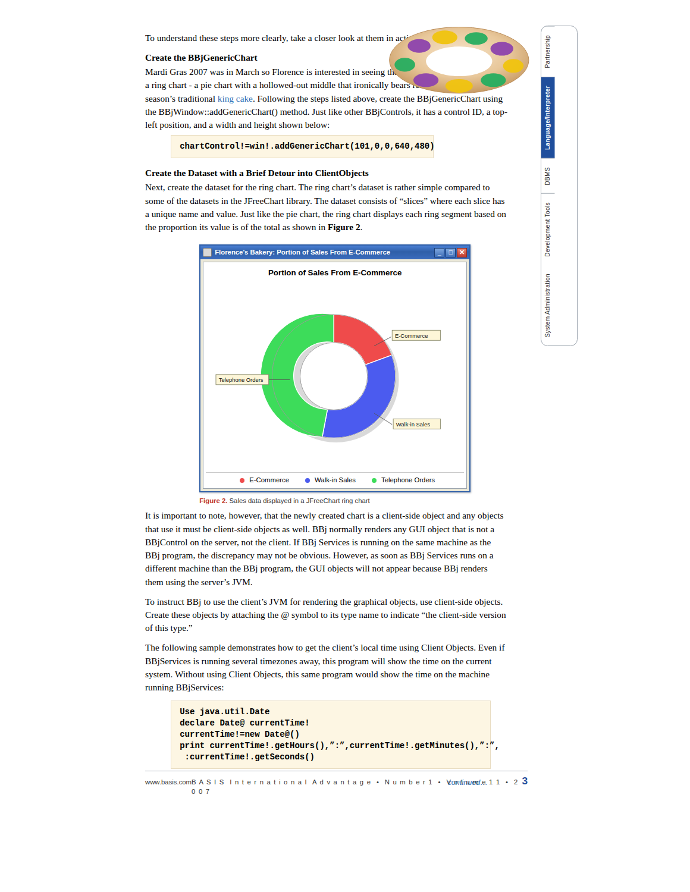Partnership
Language/Interpreter
DBMS
Development Tools
System Administration
To understand these steps more clearly, take a closer look at them in action.
Create the BBjGenericChart
Mardi Gras 2007 was in March so Florence is interested in seeing the March’s e-commerce sales in a ring chart - a pie chart with a hollowed-out middle that ironically bears resemblance to the season’s traditional king cake. Following the steps listed above, create the BBjGenericChart using the BBjWindow::addGenericChart() method. Just like other BBjControls, it has a control ID, a top-left position, and a width and height shown below:
chartControl!=win!.addGenericChart(101,0,0,640,480)
Create the Dataset with a Brief Detour into ClientObjects
Next, create the dataset for the ring chart. The ring chart’s dataset is rather simple compared to some of the datasets in the JFreeChart library. The dataset consists of “slices” where each slice has a unique name and value. Just like the pie chart, the ring chart displays each ring segment based on the proportion its value is of the total as shown in Figure 2.
Florence's Bakery: Portion of Sales From E-Commerce
_
□
✕
Portion of Sales From E-Commerce
E-Commerce Walk-in Sales Telephone Orders
E-Commerce Walk-in Sales Telephone Orders
Figure 2. Sales data displayed in a JFreeChart ring chart
It is important to note, however, that the newly created chart is a client-side object and any objects that use it must be client-side objects as well. BBj normally renders any GUI object that is not a BBjControl on the server, not the client. If BBj Services is running on the same machine as the BBj program, the discrepancy may not be obvious. However, as soon as BBj Services runs on a different machine than the BBj program, the GUI objects will not appear because BBj renders them using the server’s JVM.
To instruct BBj to use the client’s JVM for rendering the graphical objects, use client-side objects. Create these objects by attaching the @ symbol to its type name to indicate “the client-side version of this type.”
The following sample demonstrates how to get the client’s local time using Client Objects. Even if BBjServices is running several timezones away, this program will show the time on the current system. Without using Client Objects, this same program would show the time on the machine running BBjServices:
Use java.util.Date declare Date@ currentTime! currentTime!=new Date@() print currentTime!.getHours(),”:”,currentTime!.getMinutes(),”:”, :currentTime!.getSeconds()
continued…
www.basis.com B A S I S I n t e r n a t i o n a l A d v a n t a g e • N u m b e r 1 • V o l u m e 1 1 • 2 0 0 7 3